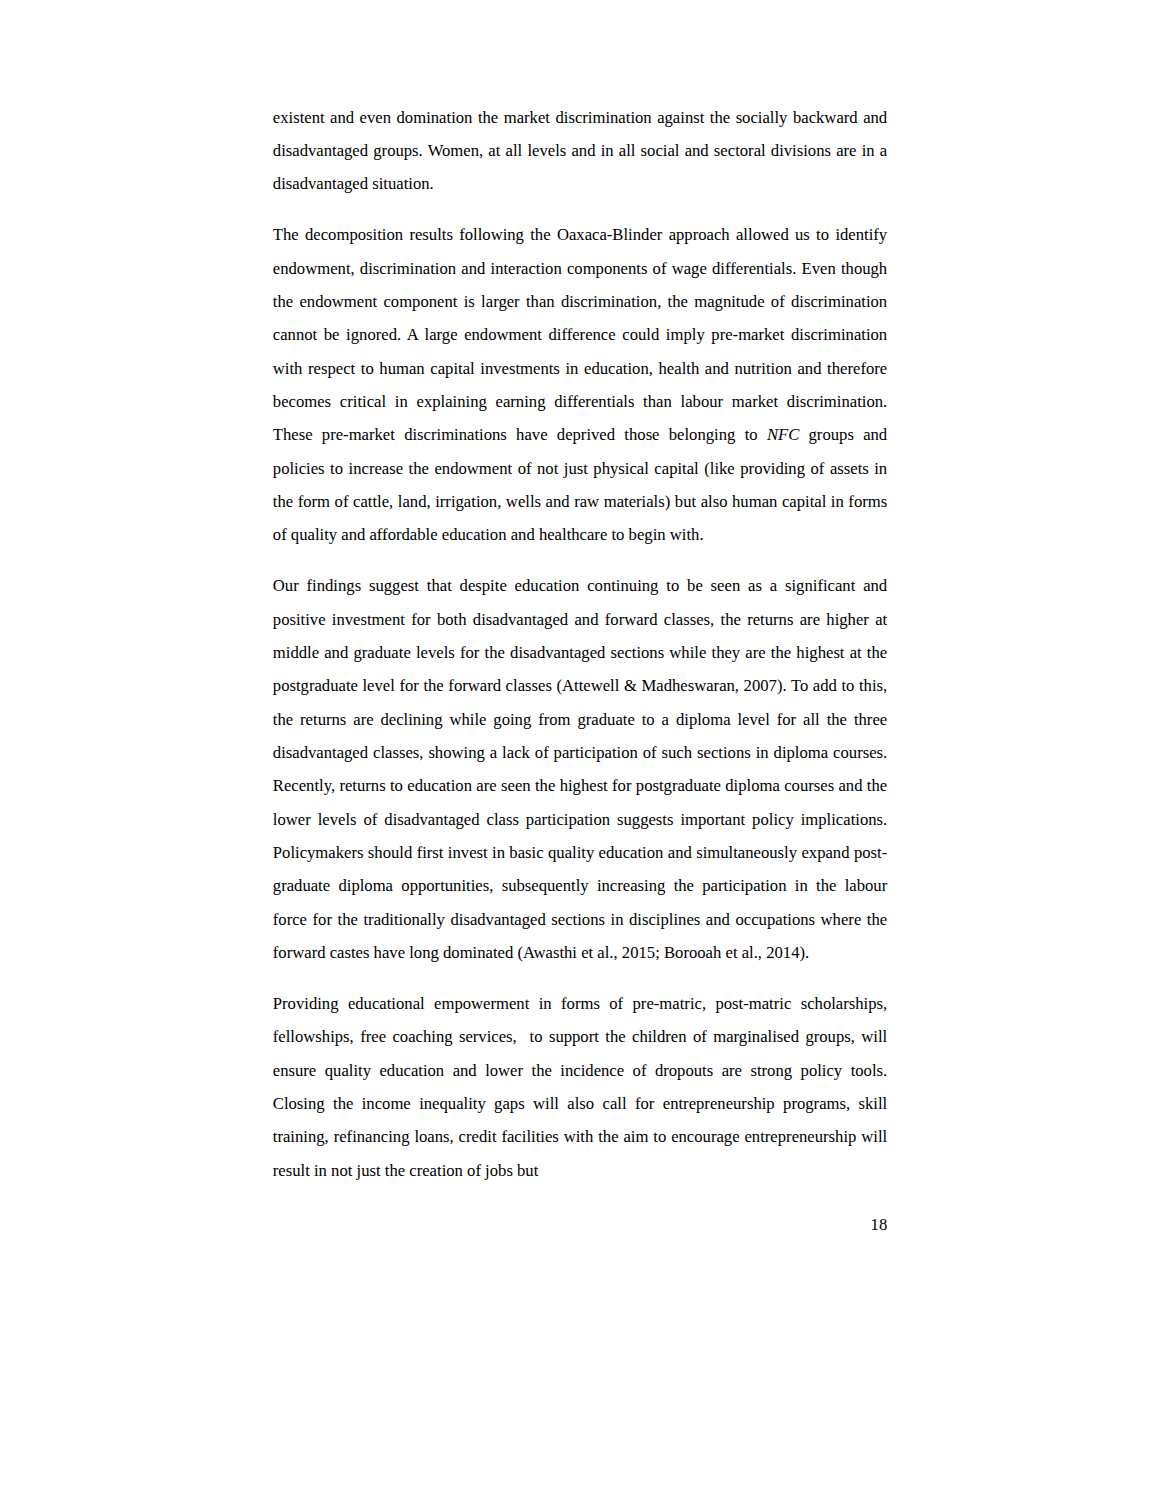existent and even domination the market discrimination against the socially backward and disadvantaged groups. Women, at all levels and in all social and sectoral divisions are in a disadvantaged situation.
The decomposition results following the Oaxaca-Blinder approach allowed us to identify endowment, discrimination and interaction components of wage differentials. Even though the endowment component is larger than discrimination, the magnitude of discrimination cannot be ignored. A large endowment difference could imply pre-market discrimination with respect to human capital investments in education, health and nutrition and therefore becomes critical in explaining earning differentials than labour market discrimination. These pre-market discriminations have deprived those belonging to NFC groups and policies to increase the endowment of not just physical capital (like providing of assets in the form of cattle, land, irrigation, wells and raw materials) but also human capital in forms of quality and affordable education and healthcare to begin with.
Our findings suggest that despite education continuing to be seen as a significant and positive investment for both disadvantaged and forward classes, the returns are higher at middle and graduate levels for the disadvantaged sections while they are the highest at the postgraduate level for the forward classes (Attewell & Madheswaran, 2007). To add to this, the returns are declining while going from graduate to a diploma level for all the three disadvantaged classes, showing a lack of participation of such sections in diploma courses. Recently, returns to education are seen the highest for postgraduate diploma courses and the lower levels of disadvantaged class participation suggests important policy implications. Policymakers should first invest in basic quality education and simultaneously expand post-graduate diploma opportunities, subsequently increasing the participation in the labour force for the traditionally disadvantaged sections in disciplines and occupations where the forward castes have long dominated (Awasthi et al., 2015; Borooah et al., 2014).
Providing educational empowerment in forms of pre-matric, post-matric scholarships, fellowships, free coaching services, to support the children of marginalised groups, will ensure quality education and lower the incidence of dropouts are strong policy tools. Closing the income inequality gaps will also call for entrepreneurship programs, skill training, refinancing loans, credit facilities with the aim to encourage entrepreneurship will result in not just the creation of jobs but
18